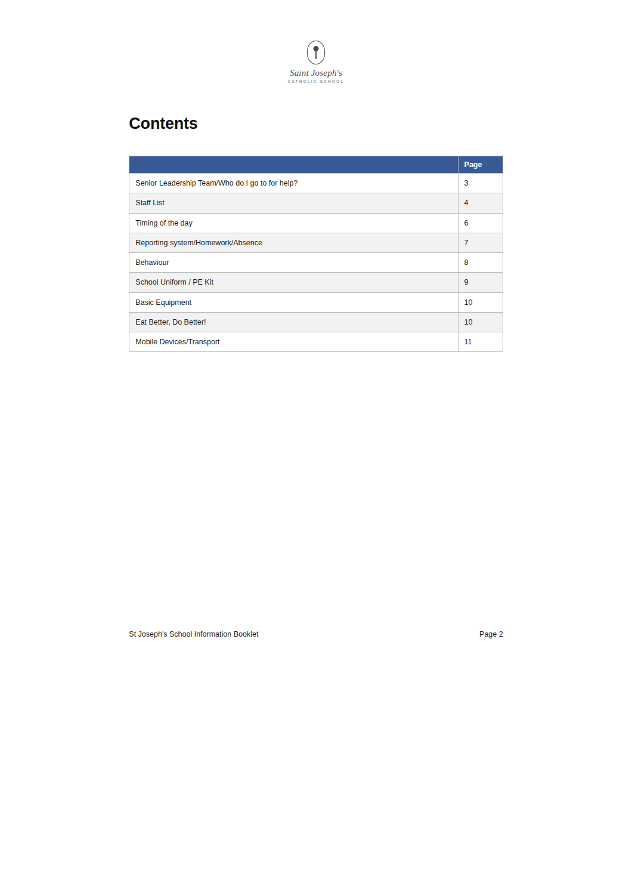Saint Joseph's
Catholic School
Contents
| | Page |
| --- | --- |
| Senior Leadership Team/Who do I go to for help? | 3 |
| Staff List | 4 |
| Timing of the day | 6 |
| Reporting system/Homework/Absence | 7 |
| Behaviour | 8 |
| School Uniform / PE Kit | 9 |
| Basic Equipment | 10 |
| Eat Better, Do Better! | 10 |
| Mobile Devices/Transport | 11 |
St Joseph's School Information Booklet
Page 2